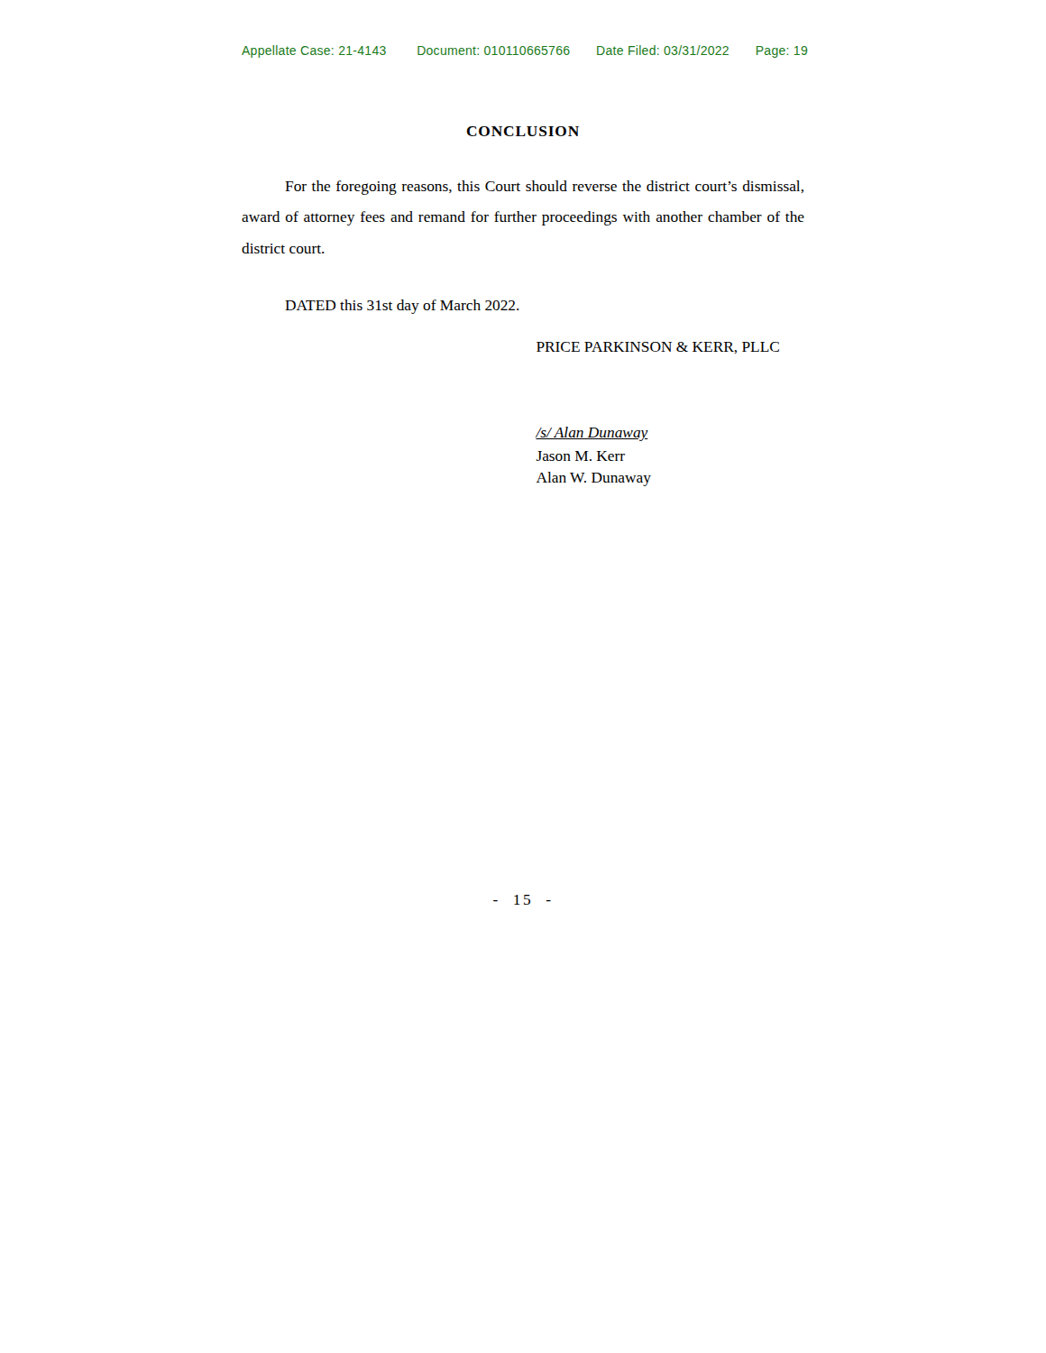Appellate Case: 21-4143 Document: 010110665766 Date Filed: 03/31/2022 Page: 19
CONCLUSION
For the foregoing reasons, this Court should reverse the district court’s dismissal, award of attorney fees and remand for further proceedings with another chamber of the district court.
DATED this 31st day of March 2022.
PRICE PARKINSON & KERR, PLLC
/s/ Alan Dunaway
Jason M. Kerr
Alan W. Dunaway
- 15 -